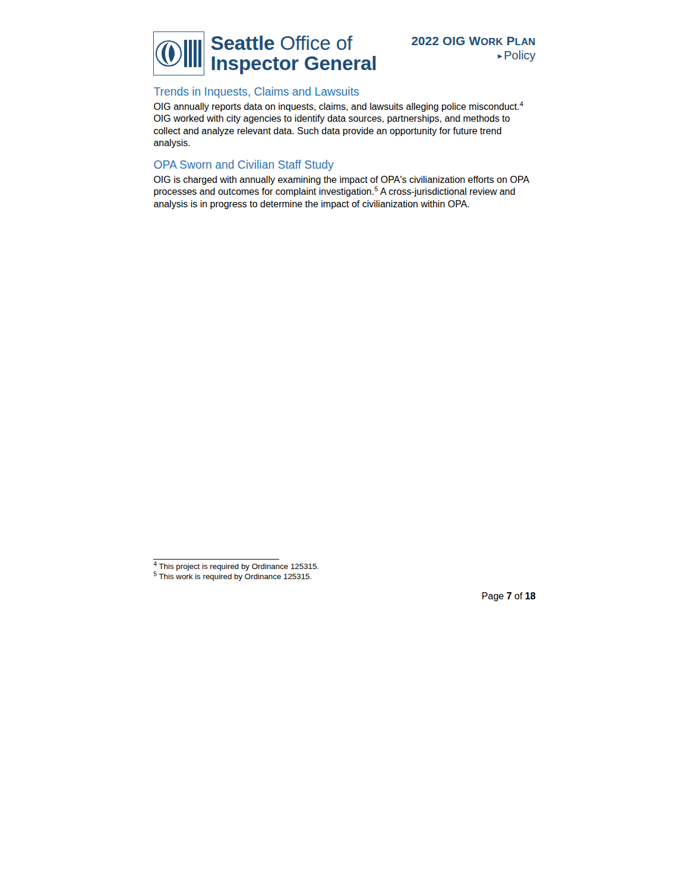Seattle Office of
Inspector General
2022 OIG WORK PLAN
▸Policy
Trends in Inquests, Claims and Lawsuits
OIG annually reports data on inquests, claims, and lawsuits alleging police misconduct.4 OIG worked with city agencies to identify data sources, partnerships, and methods to collect and analyze relevant data. Such data provide an opportunity for future trend analysis.
OPA Sworn and Civilian Staff Study
OIG is charged with annually examining the impact of OPA's civilianization efforts on OPA processes and outcomes for complaint investigation.5 A cross-jurisdictional review and analysis is in progress to determine the impact of civilianization within OPA.
4 This project is required by Ordinance 125315.
5 This work is required by Ordinance 125315.
Page 7 of 18